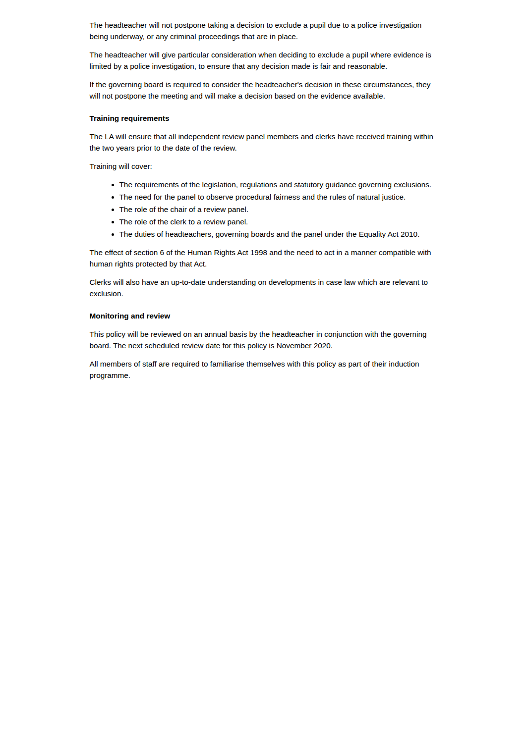The headteacher will not postpone taking a decision to exclude a pupil due to a police investigation being underway, or any criminal proceedings that are in place.
The headteacher will give particular consideration when deciding to exclude a pupil where evidence is limited by a police investigation, to ensure that any decision made is fair and reasonable.
If the governing board is required to consider the headteacher's decision in these circumstances, they will not postpone the meeting and will make a decision based on the evidence available.
Training requirements
The LA will ensure that all independent review panel members and clerks have received training within the two years prior to the date of the review.
Training will cover:
The requirements of the legislation, regulations and statutory guidance governing exclusions.
The need for the panel to observe procedural fairness and the rules of natural justice.
The role of the chair of a review panel.
The role of the clerk to a review panel.
The duties of headteachers, governing boards and the panel under the Equality Act 2010.
The effect of section 6 of the Human Rights Act 1998 and the need to act in a manner compatible with human rights protected by that Act.
Clerks will also have an up-to-date understanding on developments in case law which are relevant to exclusion.
Monitoring and review
This policy will be reviewed on an annual basis by the headteacher in conjunction with the governing board. The next scheduled review date for this policy is November 2020.
All members of staff are required to familiarise themselves with this policy as part of their induction programme.